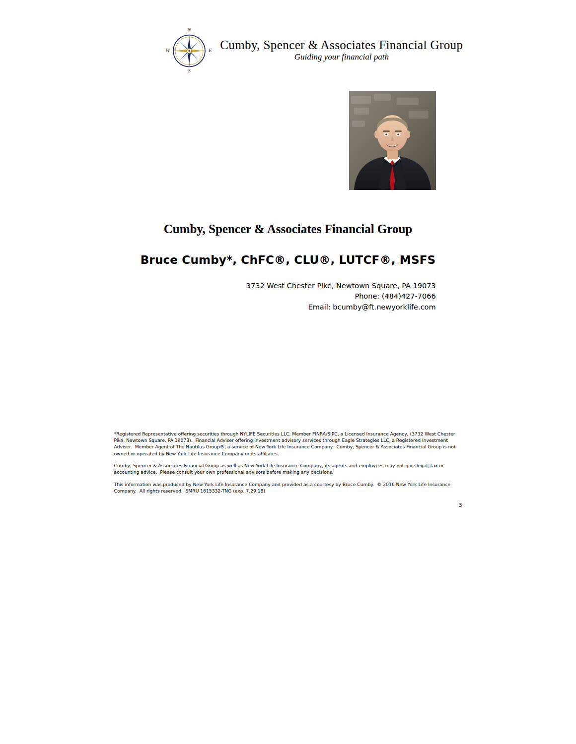N S W E
Cumby, Spencer & Associates Financial Group
Guiding your financial path
Cumby, Spencer & Associates Financial Group
Bruce Cumby*, ChFC®, CLU®, LUTCF®, MSFS
3732 West Chester Pike, Newtown Square, PA 19073
Phone: (484)427-7066
Email: bcumby@ft.newyorklife.com
*Registered Representative offering securities through NYLIFE Securities LLC, Member FINRA/SIPC, a Licensed Insurance Agency, (3732 West Chester Pike, Newtown Square, PA 19073). Financial Adviser offering investment advisory services through Eagle Strategies LLC, a Registered Investment Adviser. Member Agent of The Nautilus Group®, a service of New York Life Insurance Company. Cumby, Spencer & Associates Financial Group is not owned or operated by New York Life Insurance Company or its affiliates.
Cumby, Spencer & Associates Financial Group as well as New York Life Insurance Company, its agents and employees may not give legal, tax or accounting advice. Please consult your own professional advisors before making any decisions.
This information was produced by New York Life Insurance Company and provided as a courtesy by Bruce Cumby. © 2016 New York Life Insurance Company. All rights reserved. SMRU 1615332-TNG (exp. 7.29.18)
3